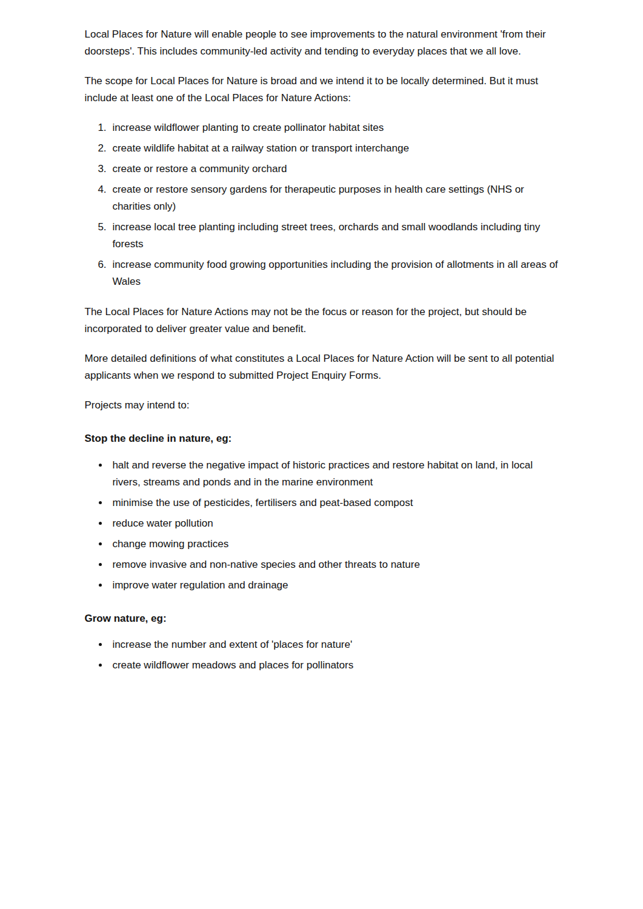Local Places for Nature will enable people to see improvements to the natural environment 'from their doorsteps'. This includes community-led activity and tending to everyday places that we all love.
The scope for Local Places for Nature is broad and we intend it to be locally determined. But it must include at least one of the Local Places for Nature Actions:
increase wildflower planting to create pollinator habitat sites
create wildlife habitat at a railway station or transport interchange
create or restore a community orchard
create or restore sensory gardens for therapeutic purposes in health care settings (NHS or charities only)
increase local tree planting including street trees, orchards and small woodlands including tiny forests
increase community food growing opportunities including the provision of allotments in all areas of Wales
The Local Places for Nature Actions may not be the focus or reason for the project, but should be incorporated to deliver greater value and benefit.
More detailed definitions of what constitutes a Local Places for Nature Action will be sent to all potential applicants when we respond to submitted Project Enquiry Forms.
Projects may intend to:
Stop the decline in nature, eg:
halt and reverse the negative impact of historic practices and restore habitat on land, in local rivers, streams and ponds and in the marine environment
minimise the use of pesticides, fertilisers and peat-based compost
reduce water pollution
change mowing practices
remove invasive and non-native species and other threats to nature
improve water regulation and drainage
Grow nature, eg:
increase the number and extent of 'places for nature'
create wildflower meadows and places for pollinators